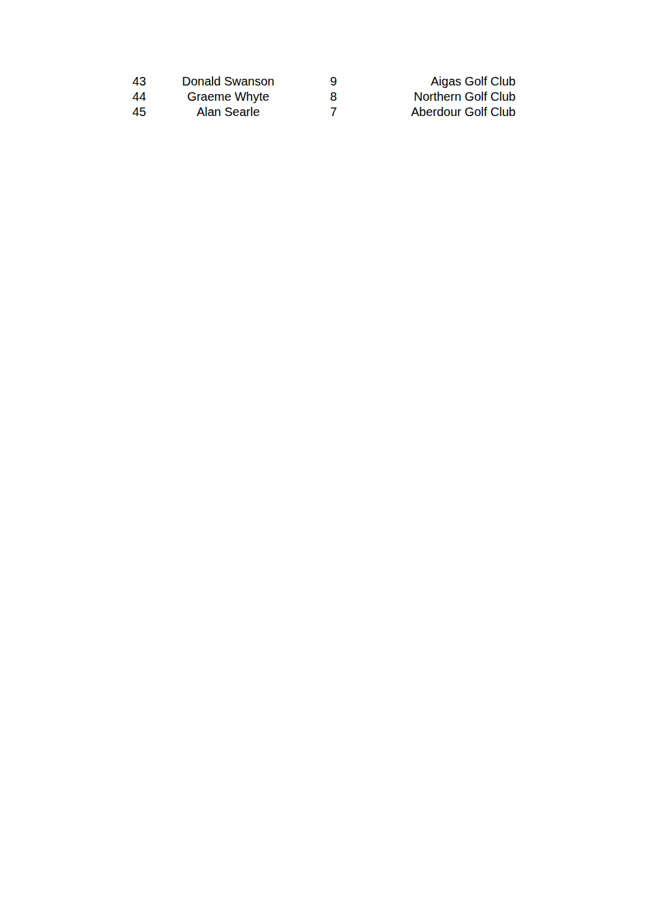| 43 | Donald Swanson | 9 | Aigas Golf Club |
| 44 | Graeme Whyte | 8 | Northern Golf Club |
| 45 | Alan Searle | 7 | Aberdour Golf Club |